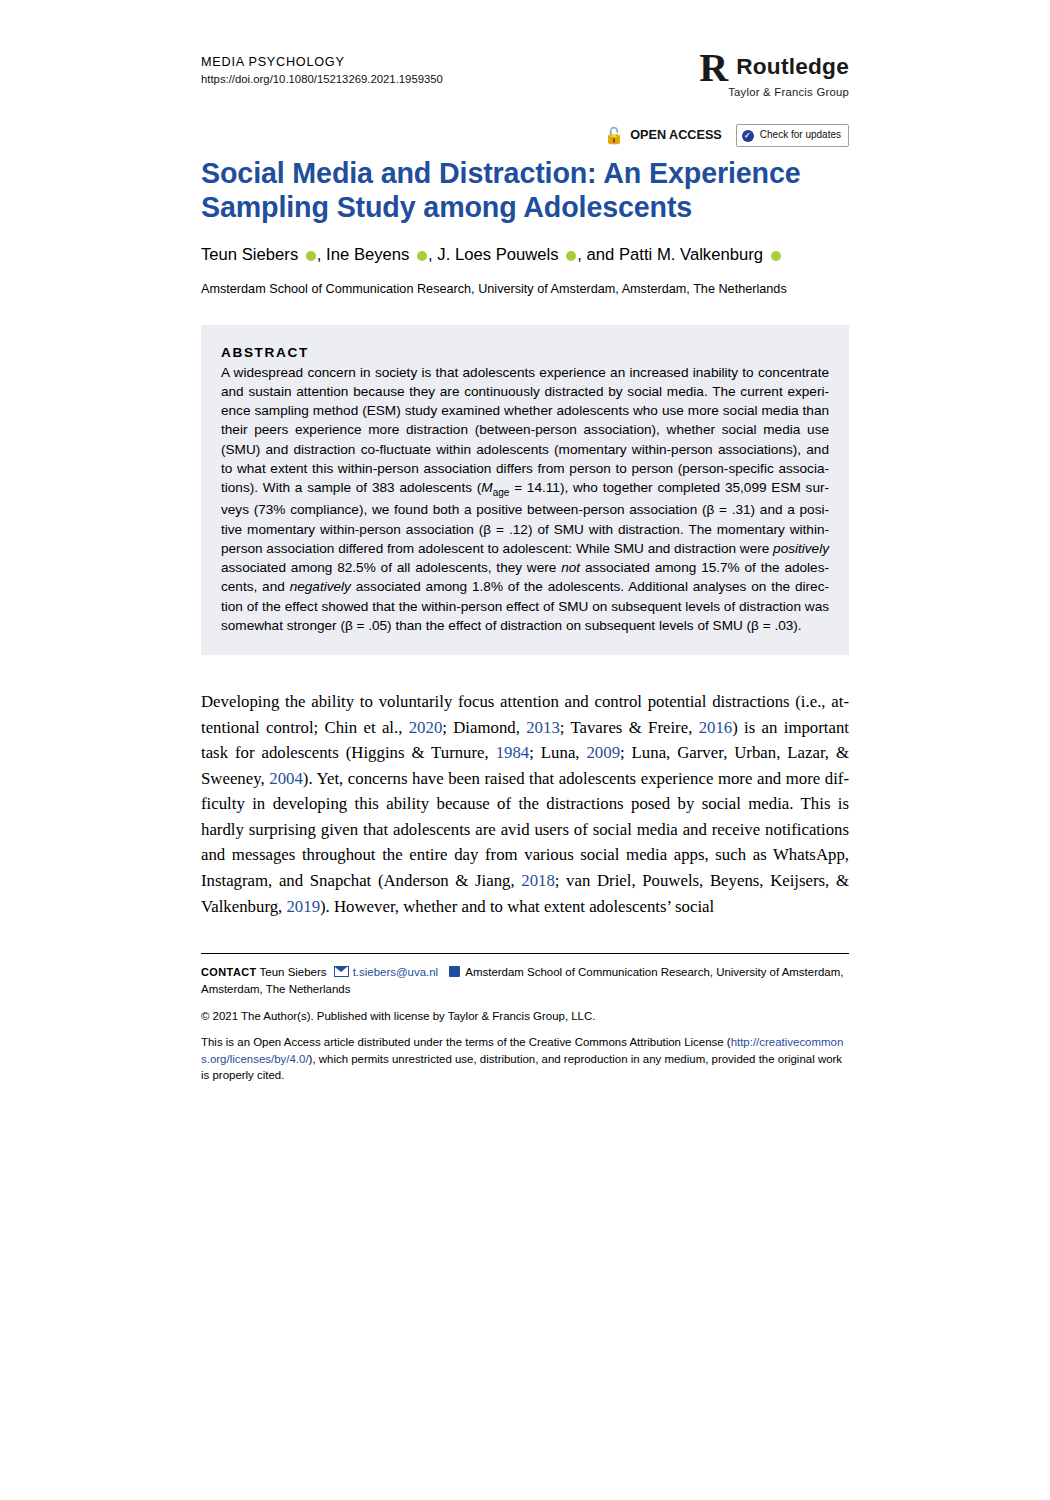Media Psychology
https://doi.org/10.1080/15213269.2021.1959350
R Routledge
Taylor & Francis Group
🔓 OPEN ACCESS ✓ Check for updates
Social Media and Distraction: An Experience Sampling Study among Adolescents
Teun Siebers , Ine Beyens , J. Loes Pouwels , and Patti M. Valkenburg
Amsterdam School of Communication Research, University of Amsterdam, Amsterdam, The Netherlands
Abstract
A widespread concern in society is that adolescents experience an increased inability to concentrate and sustain attention because they are continuously distracted by social media. The current experience sampling method (ESM) study examined whether adolescents who use more social media than their peers experience more distraction (between-person association), whether social media use (SMU) and distraction co-fluctuate within adolescents (momentary within-person associations), and to what extent this within-person association differs from person to person (person-specific associations). With a sample of 383 adolescents (Mage = 14.11), who together completed 35,099 ESM surveys (73% compliance), we found both a positive between-person association (β = .31) and a positive momentary within-person association (β = .12) of SMU with distraction. The momentary within-person association differed from adolescent to adolescent: While SMU and distraction were positively associated among 82.5% of all adolescents, they were not associated among 15.7% of the adolescents, and negatively associated among 1.8% of the adolescents. Additional analyses on the direction of the effect showed that the within-person effect of SMU on subsequent levels of distraction was somewhat stronger (β = .05) than the effect of distraction on subsequent levels of SMU (β = .03).
Developing the ability to voluntarily focus attention and control potential distractions (i.e., attentional control; Chin et al., 2020; Diamond, 2013; Tavares & Freire, 2016) is an important task for adolescents (Higgins & Turnure, 1984; Luna, 2009; Luna, Garver, Urban, Lazar, & Sweeney, 2004). Yet, concerns have been raised that adolescents experience more and more difficulty in developing this ability because of the distractions posed by social media. This is hardly surprising given that adolescents are avid users of social media and receive notifications and messages throughout the entire day from various social media apps, such as WhatsApp, Instagram, and Snapchat (Anderson & Jiang, 2018; van Driel, Pouwels, Beyens, Keijsers, & Valkenburg, 2019). However, whether and to what extent adolescents’ social
CONTACT Teun Siebers t.siebers@uva.nl Amsterdam School of Communication Research, University of Amsterdam, Amsterdam, The Netherlands
© 2021 The Author(s). Published with license by Taylor & Francis Group, LLC.
This is an Open Access article distributed under the terms of the Creative Commons Attribution License (http://creativecommons.org/licenses/by/4.0/), which permits unrestricted use, distribution, and reproduction in any medium, provided the original work is properly cited.